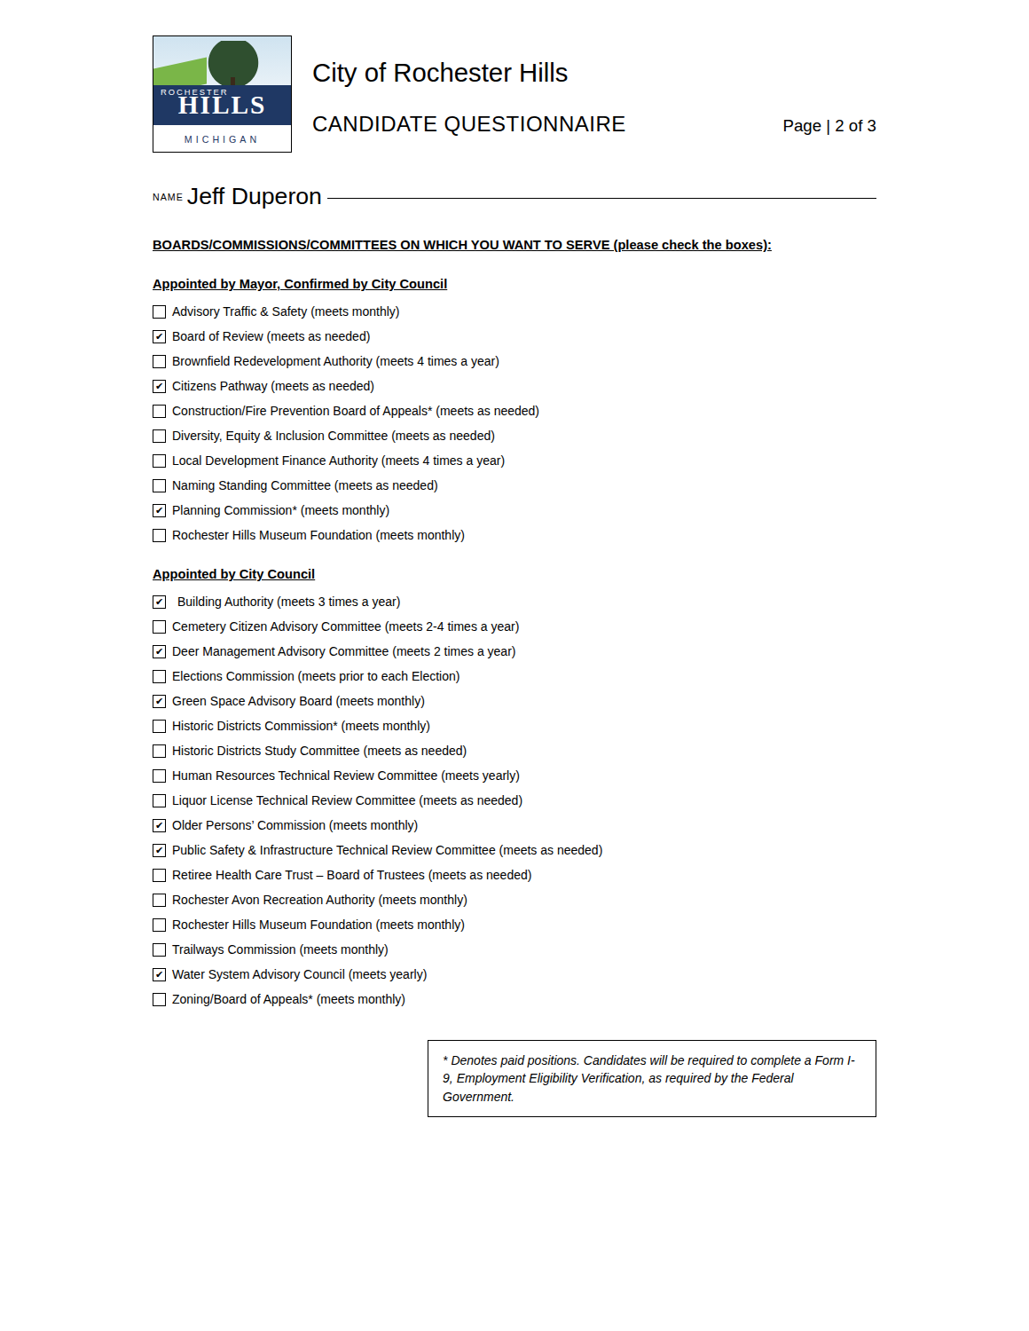HILLS
ROCHESTER
MICHIGAN
City of Rochester Hills
CANDIDATE QUESTIONNAIRE
Page | 2 of 3
NAME Jeff Duperon
BOARDS/COMMISSIONS/COMMITTEES ON WHICH YOU WANT TO SERVE (please check the boxes):
Appointed by Mayor, Confirmed by City Council
Advisory Traffic & Safety (meets monthly)
Board of Review (meets as needed)
Brownfield Redevelopment Authority (meets 4 times a year)
Citizens Pathway (meets as needed)
Construction/Fire Prevention Board of Appeals* (meets as needed)
Diversity, Equity & Inclusion Committee (meets as needed)
Local Development Finance Authority (meets 4 times a year)
Naming Standing Committee (meets as needed)
Planning Commission* (meets monthly)
Rochester Hills Museum Foundation (meets monthly)
Appointed by City Council
Building Authority (meets 3 times a year)
Cemetery Citizen Advisory Committee (meets 2-4 times a year)
Deer Management Advisory Committee (meets 2 times a year)
Elections Commission (meets prior to each Election)
Green Space Advisory Board (meets monthly)
Historic Districts Commission* (meets monthly)
Historic Districts Study Committee (meets as needed)
Human Resources Technical Review Committee (meets yearly)
Liquor License Technical Review Committee (meets as needed)
Older Persons’ Commission (meets monthly)
Public Safety & Infrastructure Technical Review Committee (meets as needed)
Retiree Health Care Trust – Board of Trustees (meets as needed)
Rochester Avon Recreation Authority (meets monthly)
Rochester Hills Museum Foundation (meets monthly)
Trailways Commission (meets monthly)
Water System Advisory Council (meets yearly)
Zoning/Board of Appeals* (meets monthly)
* Denotes paid positions. Candidates will be required to complete a Form I-9, Employment Eligibility Verification, as required by the Federal Government.